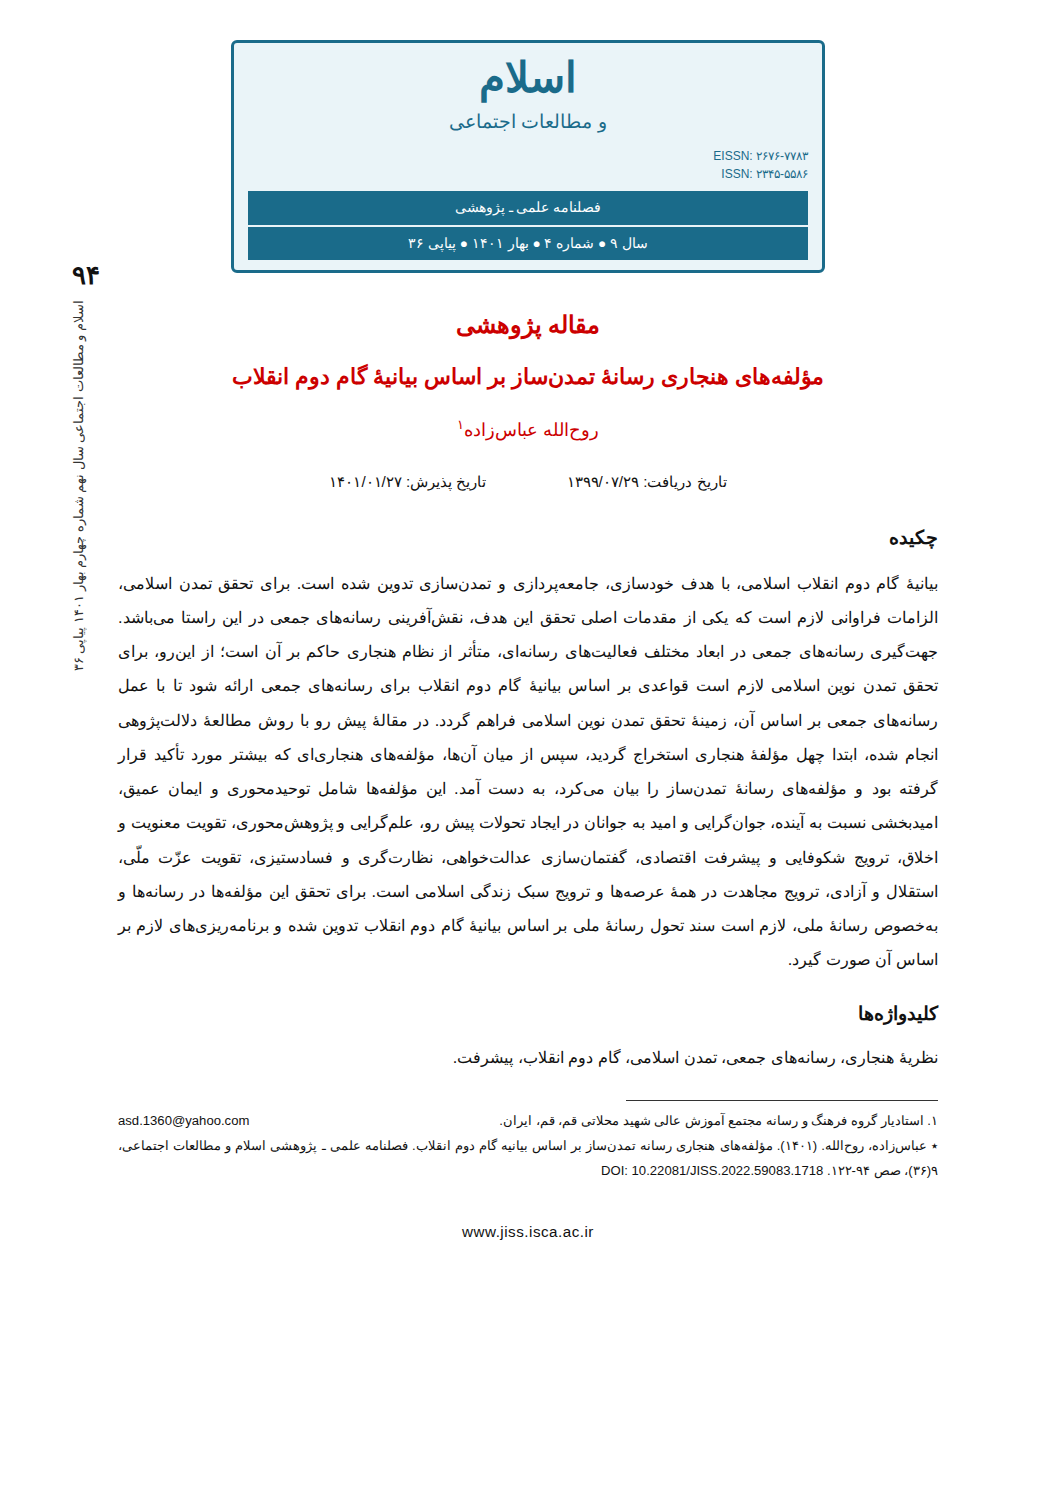اسلام
و مطالعات اجتماعی
EISSN: ۲۶۷۶-۷۷۸۳
ISSN: ۲۳۴۵-۵۵۸۶
فصلنامه علمی ـ پژوهشی
سال ۹ ● شماره ۴ ● بهار ۱۴۰۱ ● پیاپی ۳۶
مقاله پژوهشی
مؤلفه‌های هنجاری رسانهٔ تمدن‌ساز بر اساس بیانیهٔ گام دوم انقلاب
روح‌الله عباس‌زاده۱
تاریخ دریافت: ۱۳۹۹/۰۷/۲۹ تاریخ پذیرش: ۱۴۰۱/۰۱/۲۷
چکیده
بیانیهٔ گام دوم انقلاب اسلامی، با هدف خودسازی، جامعه‌پردازی و تمدن‌سازی تدوین شده است. برای تحقق تمدن اسلامی، الزامات فراوانی لازم است که یکی از مقدمات اصلی تحقق این هدف، نقش‌آفرینی رسانه‌های جمعی در این راستا می‌باشد. جهت‌گیری رسانه‌های جمعی در ابعاد مختلف فعالیت‌های رسانه‌ای، متأثر از نظام هنجاری حاکم بر آن است؛ از این‌رو، برای تحقق تمدن نوین اسلامی لازم است قواعدی بر اساس بیانیهٔ گام دوم انقلاب برای رسانه‌های جمعی ارائه شود تا با عمل رسانه‌های جمعی بر اساس آن، زمینهٔ تحقق تمدن نوین اسلامی فراهم گردد. در مقالهٔ پیش رو با روش مطالعهٔ دلالت‌پژوهی انجام شده، ابتدا چهل مؤلفهٔ هنجاری استخراج گردید، سپس از میان آن‌ها، مؤلفه‌های هنجاری‌ای که بیشتر مورد تأکید قرار گرفته بود و مؤلفه‌های رسانهٔ تمدن‌ساز را بیان می‌کرد، به دست آمد. این مؤلفه‌ها شامل توحیدمحوری و ایمان عمیق، امیدبخشی نسبت به آینده، جوان‌گرایی و امید به جوانان در ایجاد تحولات پیش رو، علم‌گرایی و پژوهش‌محوری، تقویت معنویت و اخلاق، ترویج شکوفایی و پیشرفت اقتصادی، گفتمان‌سازی عدالت‌خواهی، نظارت‌گری و فسادستیزی، تقویت عزّت ملّی، استقلال و آزادی، ترویج مجاهدت در همهٔ عرصه‌ها و ترویج سبک زندگی اسلامی است. برای تحقق این مؤلفه‌ها در رسانه‌ها و به‌خصوص رسانهٔ ملی، لازم است سند تحول رسانهٔ ملی بر اساس بیانیهٔ گام دوم انقلاب تدوین شده و برنامه‌ریزی‌های لازم بر اساس آن صورت گیرد.
کلیدواژه‌ها
نظریهٔ هنجاری، رسانه‌های جمعی، تمدن اسلامی، گام دوم انقلاب، پیشرفت.
۱. استادیار گروه فرهنگ و رسانه مجتمع آموزش عالی شهید محلاتی قم، قم، ایران. asd.1360@yahoo.com
٭ عباس‌زاده، روح‌الله. (۱۴۰۱). مؤلفه‌های هنجاری رسانه تمدن‌ساز بر اساس بیانیه گام دوم انقلاب. فصلنامه علمی ـ پژوهشی اسلام و مطالعات اجتماعی، ۹(۳۶)، صص ۹۴-۱۲۲. DOI: 10.22081/JISS.2022.59083.1718
www.jiss.isca.ac.ir
۹۴
اسلام و مطالعات اجتماعی سال نهم شماره چهارم بهار ۱۴۰۱ پیاپی ۳۶